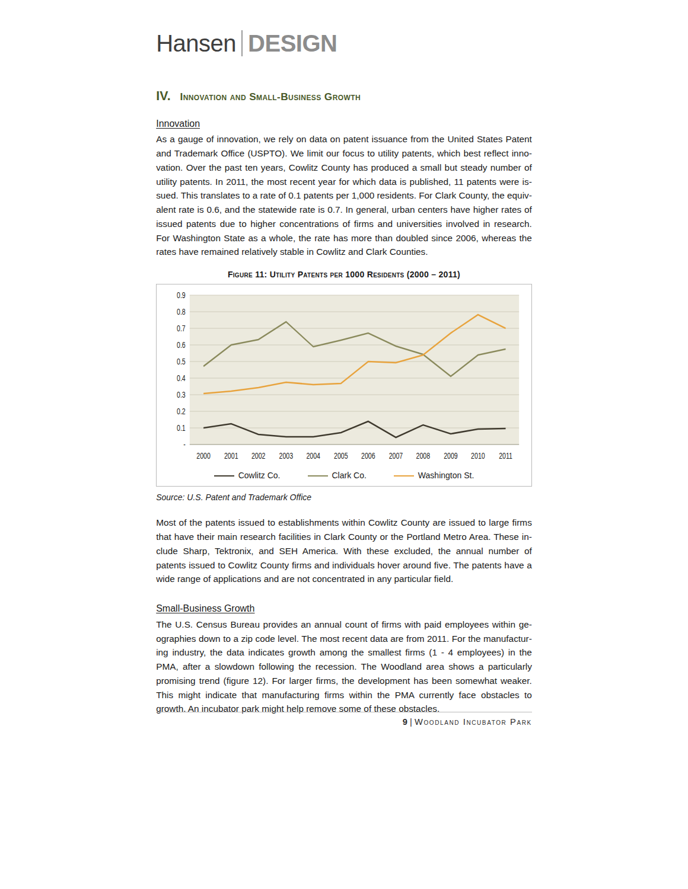Hansen DESIGN
IV. Innovation and Small-Business Growth
Innovation
As a gauge of innovation, we rely on data on patent issuance from the United States Patent and Trademark Office (USPTO). We limit our focus to utility patents, which best reflect innovation. Over the past ten years, Cowlitz County has produced a small but steady number of utility patents. In 2011, the most recent year for which data is published, 11 patents were issued. This translates to a rate of 0.1 patents per 1,000 residents. For Clark County, the equivalent rate is 0.6, and the statewide rate is 0.7. In general, urban centers have higher rates of issued patents due to higher concentrations of firms and universities involved in research. For Washington State as a whole, the rate has more than doubled since 2006, whereas the rates have remained relatively stable in Cowlitz and Clark Counties.
Figure 11: Utility Patents per 1000 Residents (2000 – 2011)
0.9 0.8 0.7 0.6 0.5 0.4 0.3 0.2 0.1 - 2000 2001 2002 2003 2004 2005 2006 2007 2008 2009 2010 2011
Cowlitz Co. Clark Co. Washington St.
Source: U.S. Patent and Trademark Office
Most of the patents issued to establishments within Cowlitz County are issued to large firms that have their main research facilities in Clark County or the Portland Metro Area. These include Sharp, Tektronix, and SEH America. With these excluded, the annual number of patents issued to Cowlitz County firms and individuals hover around five. The patents have a wide range of applications and are not concentrated in any particular field.
Small-Business Growth
The U.S. Census Bureau provides an annual count of firms with paid employees within geographies down to a zip code level. The most recent data are from 2011. For the manufacturing industry, the data indicates growth among the smallest firms (1 - 4 employees) in the PMA, after a slowdown following the recession. The Woodland area shows a particularly promising trend (figure 12). For larger firms, the development has been somewhat weaker. This might indicate that manufacturing firms within the PMA currently face obstacles to growth. An incubator park might help remove some of these obstacles.
9 | Woodland Incubator Park